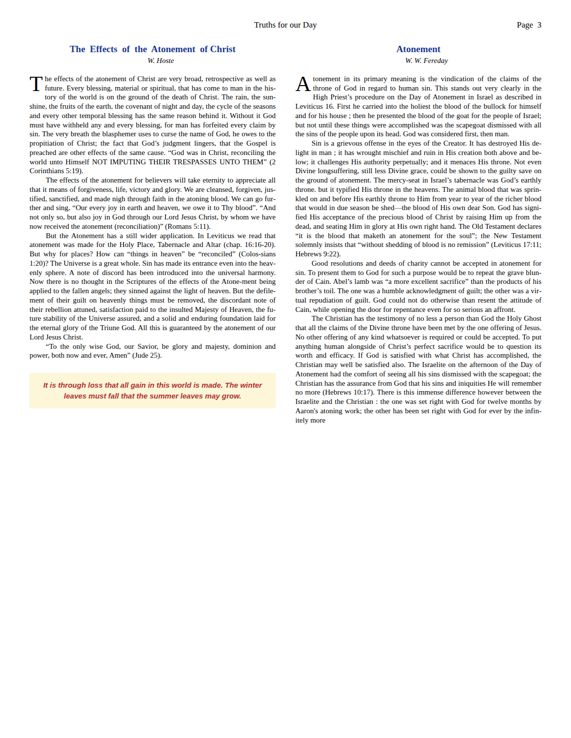Truths for our Day Page 3
The Effects of the Atonement of Christ
W. Hoste
The effects of the atonement of Christ are very broad, retrospective as well as future. Every blessing, material or spiritual, that has come to man in the history of the world is on the ground of the death of Christ. The rain, the sun-shine, the fruits of the earth, the covenant of night and day, the cycle of the seasons and every other temporal blessing has the same reason behind it. Without it God must have withheld any and every blessing, for man has forfeited every claim by sin. The very breath the blasphemer uses to curse the name of God, he owes to the propitiation of Christ; the fact that God’s judgment lingers, that the Gospel is preached are other effects of the same cause. “God was in Christ, reconciling the world unto Himself NOT IMPUTING THEIR TRESPASSES UNTO THEM” (2 Corinthians 5:19).
The effects of the atonement for believers will take eternity to appreciate all that it means of forgiveness, life, victory and glory. We are cleansed, forgiven, justified, sanctified, and made nigh through faith in the atoning blood. We can go further and sing, “Our every joy in earth and heaven, we owe it to Thy blood”. “And not only so, but also joy in God through our Lord Jesus Christ, by whom we have now received the atonement (reconciliation)” (Romans 5:11).
But the Atonement has a still wider application. In Leviticus we read that atonement was made for the Holy Place, Tabernacle and Altar (chap. 16:16-20). But why for places? How can “things in heaven” be “reconciled” (Colos-sians 1:20)? The Universe is a great whole. Sin has made its entrance even into the heavenly sphere. A note of discord has been introduced into the universal harmony. Now there is no thought in the Scriptures of the effects of the Atone-ment being applied to the fallen angels; they sinned against the light of heaven. But the defilement of their guilt on heavenly things must be removed, the discordant note of their rebellion attuned, satisfaction paid to the insulted Majesty of Heaven, the future stability of the Universe assured, and a solid and enduring foundation laid for the eternal glory of the Triune God. All this is guaranteed by the atonement of our Lord Jesus Christ.
“To the only wise God, our Savior, be glory and majesty, dominion and power, both now and ever, Amen” (Jude 25).
It is through loss that all gain in this world is made. The winter leaves must fall that the summer leaves may grow.
Atonement
W. W. Fereday
Atonement in its primary meaning is the vindication of the claims of the throne of God in regard to human sin. This stands out very clearly in the High Priest’s procedure on the Day of Atonement in Israel as described in Leviticus 16. First he carried into the holiest the blood of the bullock for himself and for his house ; then he presented the blood of the goat for the people of Israel; but not until these things were accomplished was the scapegoat dismissed with all the sins of the people upon its head. God was considered first, then man.
Sin is a grievous offense in the eyes of the Creator. It has destroyed His delight in man ; it has wrought mischief and ruin in His creation both above and below; it challenges His authority perpetually; and it menaces His throne. Not even Divine longsuffering, still less Divine grace, could be shown to the guilty save on the ground of atonement. The mercy-seat in Israel’s tabernacle was God’s earthly throne. but it typified His throne in the heavens. The animal blood that was sprinkled on and before His earthly throne to Him from year to year of the richer blood that would in due season be shed—the blood of His own dear Son. God has signified His acceptance of the precious blood of Christ by raising Him up from the dead, and seating Him in glory at His own right hand. The Old Testament declares “it is the blood that maketh an atonement for the soul”; the New Testament solemnly insists that “without shedding of blood is no remission” (Leviticus 17:11; Hebrews 9:22).
Good resolutions and deeds of charity cannot be accepted in atonement for sin. To present them to God for such a purpose would be to repeat the grave blunder of Cain. Abel’s lamb was “a more excellent sacrifice” than the products of his brother’s toil. The one was a humble acknowledgment of guilt; the other was a virtual repudiation of guilt. God could not do otherwise than resent the attitude of Cain, while opening the door for repentance even for so serious an affront.
The Christian has the testimony of no less a person than God the Holy Ghost that all the claims of the Divine throne have been met by the one offering of Jesus. No other offering of any kind whatsoever is required or could be accepted. To put anything human alongside of Christ’s perfect sacrifice would be to question its worth and efficacy. If God is satisfied with what Christ has accomplished, the Christian may well be satisfied also. The Israelite on the afternoon of the Day of Atonement had the comfort of seeing all his sins dismissed with the scapegoat; the Christian has the assurance from God that his sins and iniquities He will remember no more (Hebrews 10:17). There is this immense difference however between the Israelite and the Christian : the one was set right with God for twelve months by Aaron's atoning work; the other has been set right with God for ever by the infinitely more